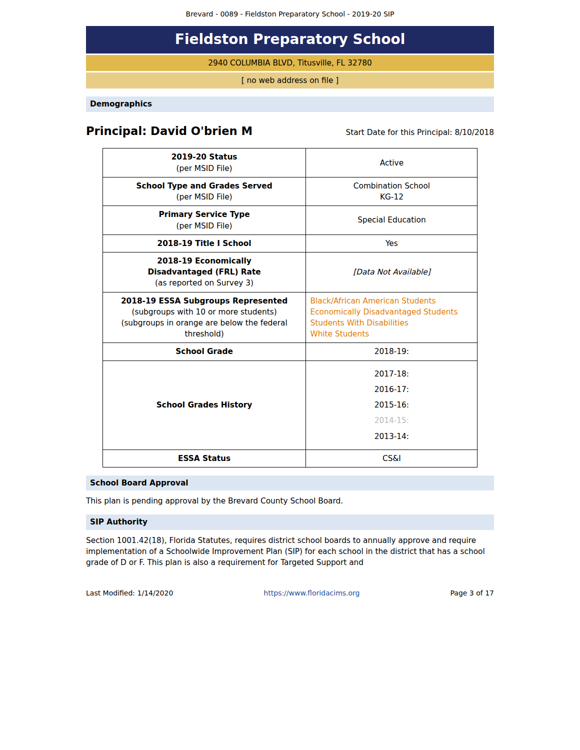Brevard - 0089 - Fieldston Preparatory School - 2019-20 SIP
Fieldston Preparatory School
2940 COLUMBIA BLVD, Titusville, FL 32780
[ no web address on file ]
Demographics
Principal: David O'brien M
Start Date for this Principal: 8/10/2018
| 2019-20 Status (per MSID File) | Active |
| School Type and Grades Served (per MSID File) | Combination School KG-12 |
| Primary Service Type (per MSID File) | Special Education |
| 2018-19 Title I School | Yes |
| 2018-19 Economically Disadvantaged (FRL) Rate (as reported on Survey 3) | [Data Not Available] |
| 2018-19 ESSA Subgroups Represented (subgroups with 10 or more students) (subgroups in orange are below the federal threshold) | Black/African American Students Economically Disadvantaged Students Students With Disabilities White Students |
| School Grade | 2018-19: |
| School Grades History | 2017-18: 2016-17: 2015-16: 2014-15: 2013-14: |
| ESSA Status | CS&I |
School Board Approval
This plan is pending approval by the Brevard County School Board.
SIP Authority
Section 1001.42(18), Florida Statutes, requires district school boards to annually approve and require implementation of a Schoolwide Improvement Plan (SIP) for each school in the district that has a school grade of D or F. This plan is also a requirement for Targeted Support and
Last Modified: 1/14/2020
https://www.floridacims.org
Page 3 of 17